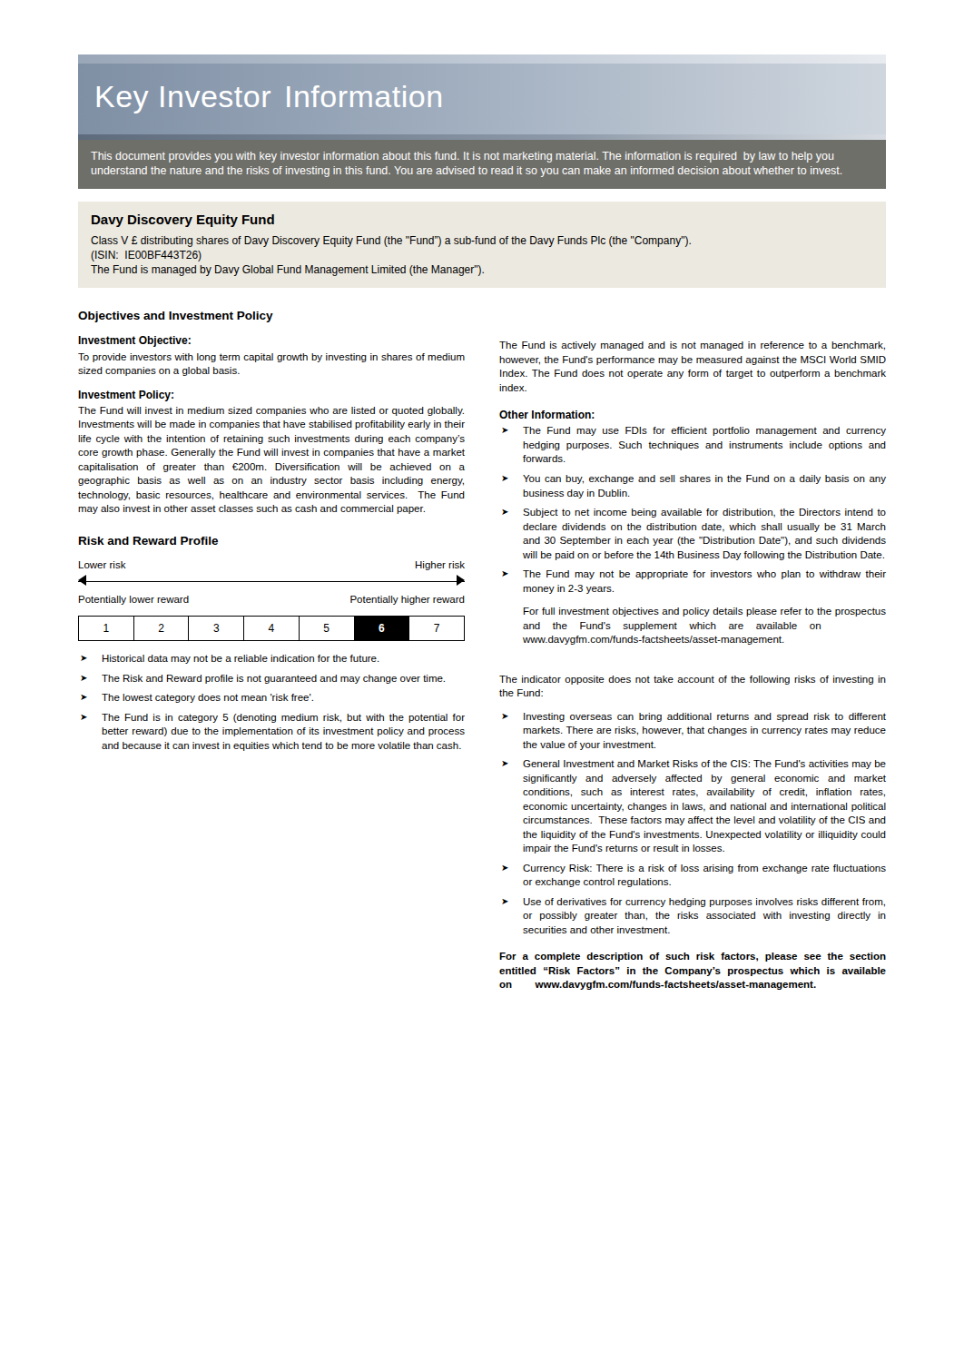Key Investor Information
This document provides you with key investor information about this fund. It is not marketing material. The information is required by law to help you understand the nature and the risks of investing in this fund. You are advised to read it so you can make an informed decision about whether to invest.
Davy Discovery Equity Fund
Class V £ distributing shares of Davy Discovery Equity Fund (the "Fund”) a sub-fund of the Davy Funds Plc (the "Company").
(ISIN: IE00BF443T26)
The Fund is managed by Davy Global Fund Management Limited (the Manager").
Objectives and Investment Policy
Investment Objective:
To provide investors with long term capital growth by investing in shares of medium sized companies on a global basis.
Investment Policy:
The Fund will invest in medium sized companies who are listed or quoted globally. Investments will be made in companies that have stabilised profitability early in their life cycle with the intention of retaining such investments during each company’s core growth phase. Generally the Fund will invest in companies that have a market capitalisation of greater than €200m. Diversification will be achieved on a geographic basis as well as on an industry sector basis including energy, technology, basic resources, healthcare and environmental services. The Fund may also invest in other asset classes such as cash and commercial paper.
Risk and Reward Profile
Lower risk Higher risk
Potentially lower reward Potentially higher reward
| 1 | 2 | 3 | 4 | 5 | 6 | 7 |
Historical data may not be a reliable indication for the future.
The Risk and Reward profile is not guaranteed and may change over time.
The lowest category does not mean 'risk free'.
The Fund is in category 5 (denoting medium risk, but with the potential for better reward) due to the implementation of its investment policy and process and because it can invest in equities which tend to be more volatile than cash.
The Fund is actively managed and is not managed in reference to a benchmark, however, the Fund's performance may be measured against the MSCI World SMID Index. The Fund does not operate any form of target to outperform a benchmark index.
Other Information:
The Fund may use FDIs for efficient portfolio management and currency hedging purposes. Such techniques and instruments include options and forwards.
You can buy, exchange and sell shares in the Fund on a daily basis on any business day in Dublin.
Subject to net income being available for distribution, the Directors intend to declare dividends on the distribution date, which shall usually be 31 March and 30 September in each year (the "Distribution Date"), and such dividends will be paid on or before the 14th Business Day following the Distribution Date.
The Fund may not be appropriate for investors who plan to withdraw their money in 2-3 years.
For full investment objectives and policy details please refer to the prospectus and the Fund's supplement which are available on www.davygfm.com/funds-factsheets/asset-management.
The indicator opposite does not take account of the following risks of investing in the Fund:
Investing overseas can bring additional returns and spread risk to different markets. There are risks, however, that changes in currency rates may reduce the value of your investment.
General Investment and Market Risks of the CIS: The Fund's activities may be significantly and adversely affected by general economic and market conditions, such as interest rates, availability of credit, inflation rates, economic uncertainty, changes in laws, and national and international political circumstances. These factors may affect the level and volatility of the CIS and the liquidity of the Fund's investments. Unexpected volatility or illiquidity could impair the Fund's returns or result in losses.
Currency Risk: There is a risk of loss arising from exchange rate fluctuations or exchange control regulations.
Use of derivatives for currency hedging purposes involves risks different from, or possibly greater than, the risks associated with investing directly in securities and other investment.
For a complete description of such risk factors, please see the section entitled “Risk Factors” in the Company’s prospectus which is available on www.davygfm.com/funds-factsheets/asset-management.